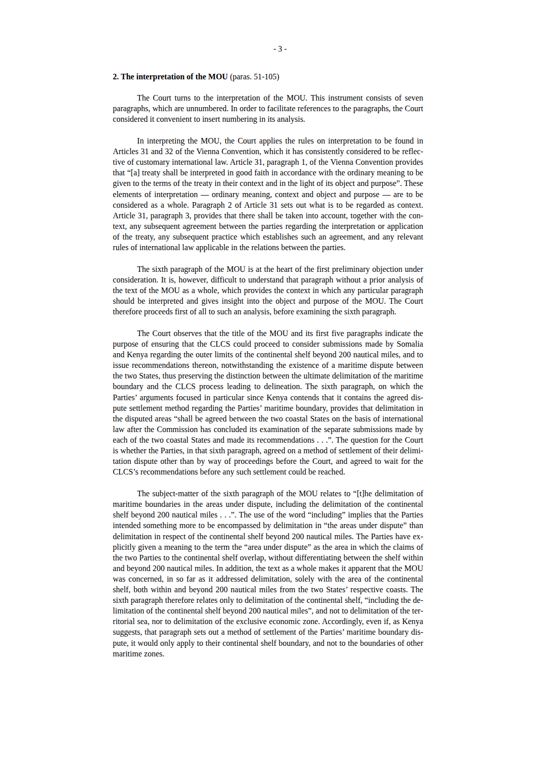- 3 -
2. The interpretation of the MOU (paras. 51-105)
The Court turns to the interpretation of the MOU. This instrument consists of seven paragraphs, which are unnumbered. In order to facilitate references to the paragraphs, the Court considered it convenient to insert numbering in its analysis.
In interpreting the MOU, the Court applies the rules on interpretation to be found in Articles 31 and 32 of the Vienna Convention, which it has consistently considered to be reflective of customary international law. Article 31, paragraph 1, of the Vienna Convention provides that “[a] treaty shall be interpreted in good faith in accordance with the ordinary meaning to be given to the terms of the treaty in their context and in the light of its object and purpose”. These elements of interpretation — ordinary meaning, context and object and purpose — are to be considered as a whole. Paragraph 2 of Article 31 sets out what is to be regarded as context. Article 31, paragraph 3, provides that there shall be taken into account, together with the context, any subsequent agreement between the parties regarding the interpretation or application of the treaty, any subsequent practice which establishes such an agreement, and any relevant rules of international law applicable in the relations between the parties.
The sixth paragraph of the MOU is at the heart of the first preliminary objection under consideration. It is, however, difficult to understand that paragraph without a prior analysis of the text of the MOU as a whole, which provides the context in which any particular paragraph should be interpreted and gives insight into the object and purpose of the MOU. The Court therefore proceeds first of all to such an analysis, before examining the sixth paragraph.
The Court observes that the title of the MOU and its first five paragraphs indicate the purpose of ensuring that the CLCS could proceed to consider submissions made by Somalia and Kenya regarding the outer limits of the continental shelf beyond 200 nautical miles, and to issue recommendations thereon, notwithstanding the existence of a maritime dispute between the two States, thus preserving the distinction between the ultimate delimitation of the maritime boundary and the CLCS process leading to delineation. The sixth paragraph, on which the Parties’ arguments focused in particular since Kenya contends that it contains the agreed dispute settlement method regarding the Parties’ maritime boundary, provides that delimitation in the disputed areas “shall be agreed between the two coastal States on the basis of international law after the Commission has concluded its examination of the separate submissions made by each of the two coastal States and made its recommendations . . .”. The question for the Court is whether the Parties, in that sixth paragraph, agreed on a method of settlement of their delimitation dispute other than by way of proceedings before the Court, and agreed to wait for the CLCS’s recommendations before any such settlement could be reached.
The subject-matter of the sixth paragraph of the MOU relates to “[t]he delimitation of maritime boundaries in the areas under dispute, including the delimitation of the continental shelf beyond 200 nautical miles . . .”. The use of the word “including” implies that the Parties intended something more to be encompassed by delimitation in “the areas under dispute” than delimitation in respect of the continental shelf beyond 200 nautical miles. The Parties have explicitly given a meaning to the term the “area under dispute” as the area in which the claims of the two Parties to the continental shelf overlap, without differentiating between the shelf within and beyond 200 nautical miles. In addition, the text as a whole makes it apparent that the MOU was concerned, in so far as it addressed delimitation, solely with the area of the continental shelf, both within and beyond 200 nautical miles from the two States’ respective coasts. The sixth paragraph therefore relates only to delimitation of the continental shelf, “including the delimitation of the continental shelf beyond 200 nautical miles”, and not to delimitation of the territorial sea, nor to delimitation of the exclusive economic zone. Accordingly, even if, as Kenya suggests, that paragraph sets out a method of settlement of the Parties’ maritime boundary dispute, it would only apply to their continental shelf boundary, and not to the boundaries of other maritime zones.